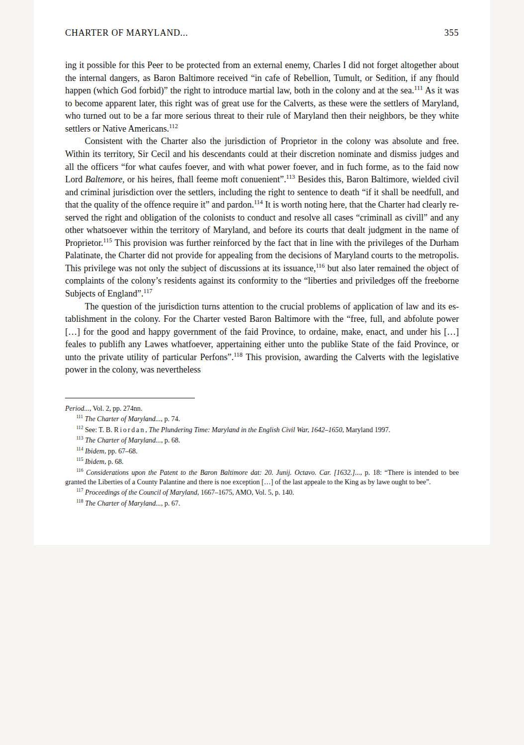Charter of Maryland... 355
ing it possible for this Peer to be protected from an external enemy, Charles I did not forget altogether about the internal dangers, as Baron Baltimore received “in cafe of Rebellion, Tumult, or Sedition, if any fhould happen (which God forbid)” the right to introduce martial law, both in the colony and at the sea.111 As it was to become apparent later, this right was of great use for the Calverts, as these were the settlers of Maryland, who turned out to be a far more serious threat to their rule of Maryland then their neighbors, be they white settlers or Native Americans.112
Consistent with the Charter also the jurisdiction of Proprietor in the colony was absolute and free. Within its territory, Sir Cecil and his descendants could at their discretion nominate and dismiss judges and all the officers “for what caufes foever, and with what power foever, and in fuch forme, as to the faid now Lord Baltemore, or his heires, fhall feeme moft conuenient”.113 Besides this, Baron Baltimore, wielded civil and criminal jurisdiction over the settlers, including the right to sentence to death “if it shall be needfull, and that the quality of the offence require it” and pardon.114 It is worth noting here, that the Charter had clearly reserved the right and obligation of the colonists to conduct and resolve all cases “criminall as civill” and any other whatsoever within the territory of Maryland, and before its courts that dealt judgment in the name of Proprietor.115 This provision was further reinforced by the fact that in line with the privileges of the Durham Palatinate, the Charter did not provide for appealing from the decisions of Maryland courts to the metropolis. This privilege was not only the subject of discussions at its issuance,116 but also later remained the object of complaints of the colony’s residents against its conformity to the “liberties and priviledges off the freeborne Subjects of England”.117
The question of the jurisdiction turns attention to the crucial problems of application of law and its establishment in the colony. For the Charter vested Baron Baltimore with the “free, full, and abfolute power […] for the good and happy government of the faid Province, to ordaine, make, enact, and under his […] feales to publifh any Lawes whatfoever, appertaining either unto the publike State of the faid Province, or unto the private utility of particular Perfons”.118 This provision, awarding the Calverts with the legislative power in the colony, was nevertheless
Period..., Vol. 2, pp. 274nn.
111 The Charter of Maryland..., p. 74.
112 See: T. B. Riordan, The Plundering Time: Maryland in the English Civil War, 1642–1650, Maryland 1997.
113 The Charter of Maryland..., p. 68.
114 Ibidem, pp. 67–68.
115 Ibidem, p. 68.
116 Considerations upon the Patent to the Baron Baltimore dat: 20. Junij. Octavo. Car. [1632.]..., p. 18: “There is intended to bee granted the Liberties of a County Palantine and there is noe exception […] of the last appeale to the King as by lawe ought to bee”.
117 Proceedings of the Council of Maryland, 1667–1675, AMO, Vol. 5, p. 140.
118 The Charter of Maryland..., p. 67.